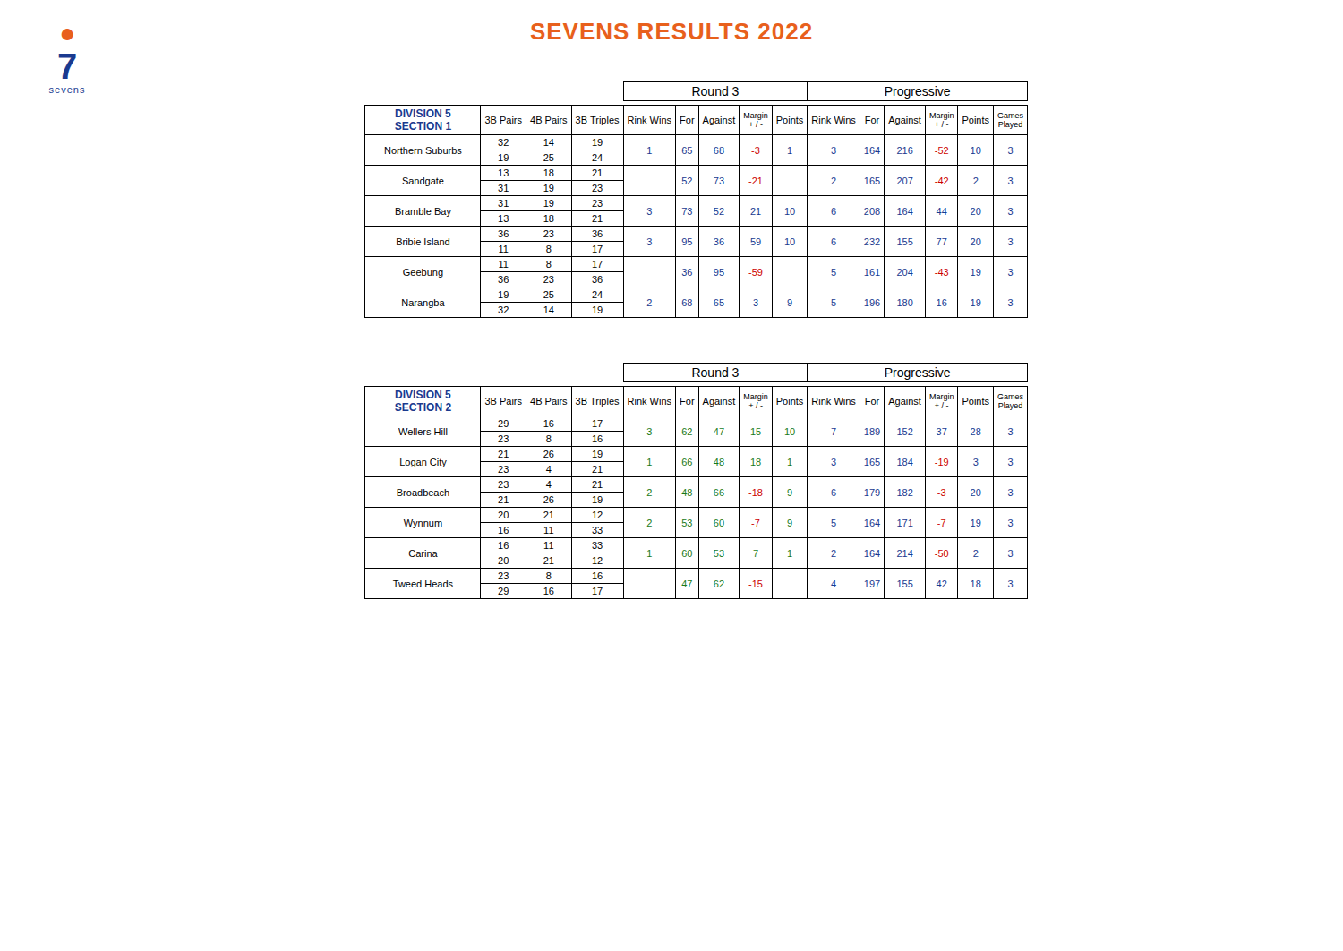●
7
sevens
SEVENS RESULTS 2022
| | | | | | | Round 3 | Progressive |
| | | DIVISION 5 SECTION 1 | 3B Pairs | 4B Pairs | 3B Triples | Rink Wins | For | Against | Margin + / - | Points | Rink Wins | For | Against | Margin + / - | Points | Games Played |
| | | Northern Suburbs | 32 | 14 | 19 | 1 | 65 | 68 | -3 | 1 | 3 | 164 | 216 | -52 | 10 | 3 |
| | | 19 | 25 | 24 |
| | | Sandgate | 13 | 18 | 21 | | 52 | 73 | -21 | | 2 | 165 | 207 | -42 | 2 | 3 |
| | | 31 | 19 | 23 |
| | | Bramble Bay | 31 | 19 | 23 | 3 | 73 | 52 | 21 | 10 | 6 | 208 | 164 | 44 | 20 | 3 |
| | | 13 | 18 | 21 |
| | | Bribie Island | 36 | 23 | 36 | 3 | 95 | 36 | 59 | 10 | 6 | 232 | 155 | 77 | 20 | 3 |
| | | 11 | 8 | 17 |
| | | Geebung | 11 | 8 | 17 | | 36 | 95 | -59 | | 5 | 161 | 204 | -43 | 19 | 3 |
| | | 36 | 23 | 36 |
| | | Narangba | 19 | 25 | 24 | 2 | 68 | 65 | 3 | 9 | 5 | 196 | 180 | 16 | 19 | 3 |
| | | 32 | 14 | 19 |
| | | | | | | Round 3 | Progressive |
| | | DIVISION 5 SECTION 2 | 3B Pairs | 4B Pairs | 3B Triples | Rink Wins | For | Against | Margin + / - | Points | Rink Wins | For | Against | Margin + / - | Points | Games Played |
| | | Wellers Hill | 29 | 16 | 17 | 3 | 62 | 47 | 15 | 10 | 7 | 189 | 152 | 37 | 28 | 3 |
| | | 23 | 8 | 16 |
| | | Logan City | 21 | 26 | 19 | 1 | 66 | 48 | 18 | 1 | 3 | 165 | 184 | -19 | 3 | 3 |
| | | 23 | 4 | 21 |
| | | Broadbeach | 23 | 4 | 21 | 2 | 48 | 66 | -18 | 9 | 6 | 179 | 182 | -3 | 20 | 3 |
| | | 21 | 26 | 19 |
| | | Wynnum | 20 | 21 | 12 | 2 | 53 | 60 | -7 | 9 | 5 | 164 | 171 | -7 | 19 | 3 |
| | | 16 | 11 | 33 |
| | | Carina | 16 | 11 | 33 | 1 | 60 | 53 | 7 | 1 | 2 | 164 | 214 | -50 | 2 | 3 |
| | | 20 | 21 | 12 |
| | | Tweed Heads | 23 | 8 | 16 | | 47 | 62 | -15 | | 4 | 197 | 155 | 42 | 18 | 3 |
| | | 29 | 16 | 17 |